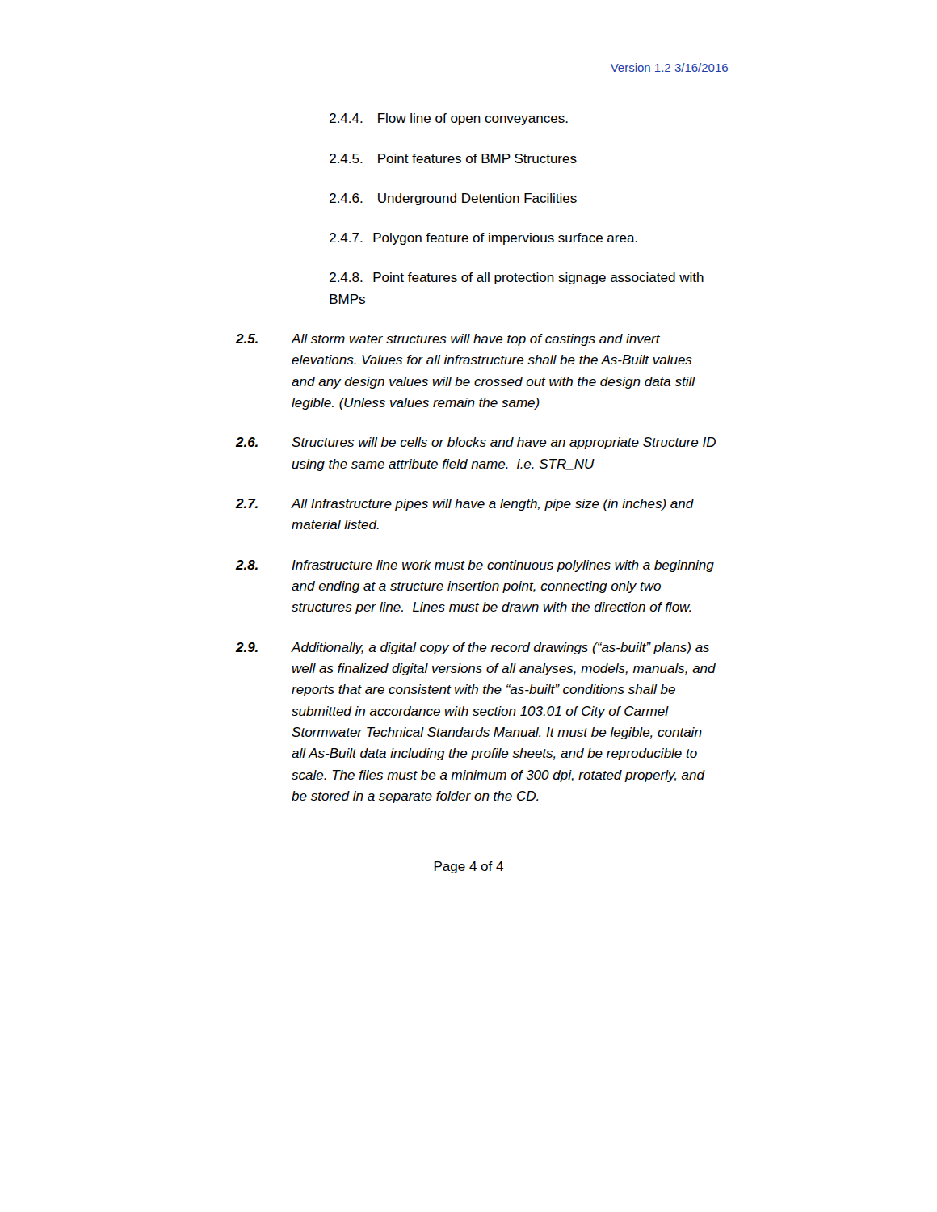Version 1.2 3/16/2016
2.4.4. Flow line of open conveyances.
2.4.5. Point features of BMP Structures
2.4.6. Underground Detention Facilities
2.4.7. Polygon feature of impervious surface area.
2.4.8. Point features of all protection signage associated with BMPs
2.5.
All storm water structures will have top of castings and invert elevations. Values for all infrastructure shall be the As-Built values and any design values will be crossed out with the design data still legible. (Unless values remain the same)
2.6.
Structures will be cells or blocks and have an appropriate Structure ID using the same attribute field name. i.e. STR_NU
2.7.
All Infrastructure pipes will have a length, pipe size (in inches) and material listed.
2.8.
Infrastructure line work must be continuous polylines with a beginning and ending at a structure insertion point, connecting only two structures per line. Lines must be drawn with the direction of flow.
2.9.
Additionally, a digital copy of the record drawings (“as-built” plans) as well as finalized digital versions of all analyses, models, manuals, and reports that are consistent with the “as-built” conditions shall be submitted in accordance with section 103.01 of City of Carmel Stormwater Technical Standards Manual. It must be legible, contain all As-Built data including the profile sheets, and be reproducible to scale. The files must be a minimum of 300 dpi, rotated properly, and be stored in a separate folder on the CD.
Page 4 of 4